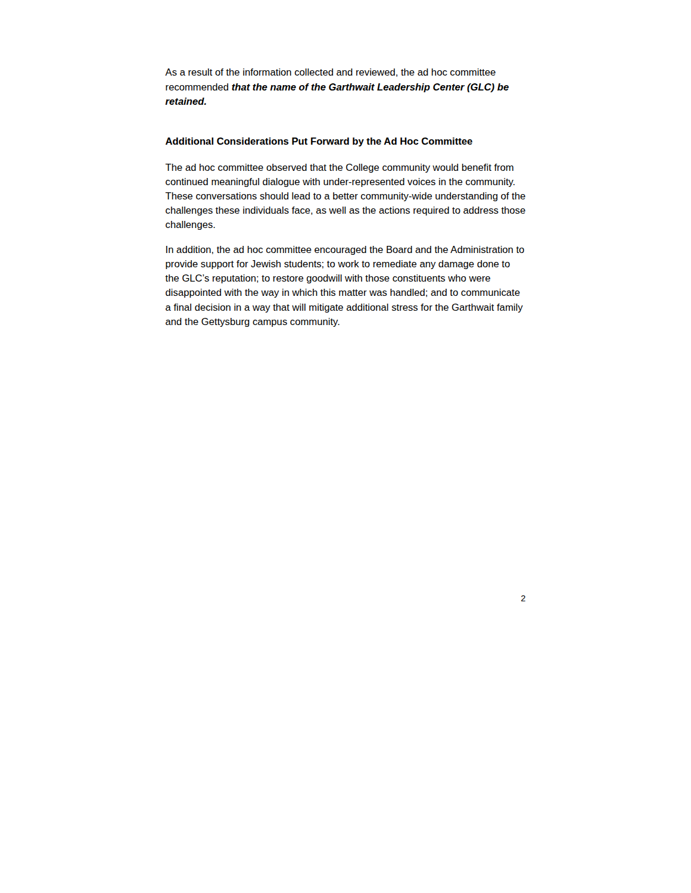As a result of the information collected and reviewed, the ad hoc committee recommended that the name of the Garthwait Leadership Center (GLC) be retained.
Additional Considerations Put Forward by the Ad Hoc Committee
The ad hoc committee observed that the College community would benefit from continued meaningful dialogue with under-represented voices in the community. These conversations should lead to a better community-wide understanding of the challenges these individuals face, as well as the actions required to address those challenges.
In addition, the ad hoc committee encouraged the Board and the Administration to provide support for Jewish students; to work to remediate any damage done to the GLC’s reputation; to restore goodwill with those constituents who were disappointed with the way in which this matter was handled; and to communicate a final decision in a way that will mitigate additional stress for the Garthwait family and the Gettysburg campus community.
2